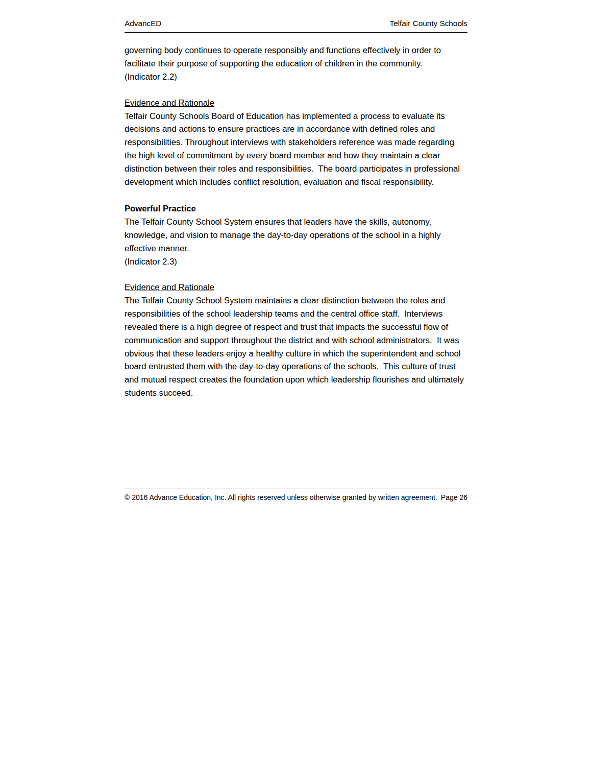AdvancED
Telfair County Schools
governing body continues to operate responsibly and functions effectively in order to facilitate their purpose of supporting the education of children in the community.
(Indicator 2.2)
Evidence and Rationale
Telfair County Schools Board of Education has implemented a process to evaluate its decisions and actions to ensure practices are in accordance with defined roles and responsibilities. Throughout interviews with stakeholders reference was made regarding the high level of commitment by every board member and how they maintain a clear distinction between their roles and responsibilities. The board participates in professional development which includes conflict resolution, evaluation and fiscal responsibility.
Powerful Practice
The Telfair County School System ensures that leaders have the skills, autonomy, knowledge, and vision to manage the day-to-day operations of the school in a highly effective manner.
(Indicator 2.3)
Evidence and Rationale
The Telfair County School System maintains a clear distinction between the roles and responsibilities of the school leadership teams and the central office staff. Interviews revealed there is a high degree of respect and trust that impacts the successful flow of communication and support throughout the district and with school administrators. It was obvious that these leaders enjoy a healthy culture in which the superintendent and school board entrusted them with the day-to-day operations of the schools. This culture of trust and mutual respect creates the foundation upon which leadership flourishes and ultimately students succeed.
© 2016 Advance Education, Inc. All rights reserved unless otherwise granted by written agreement.
Page 26